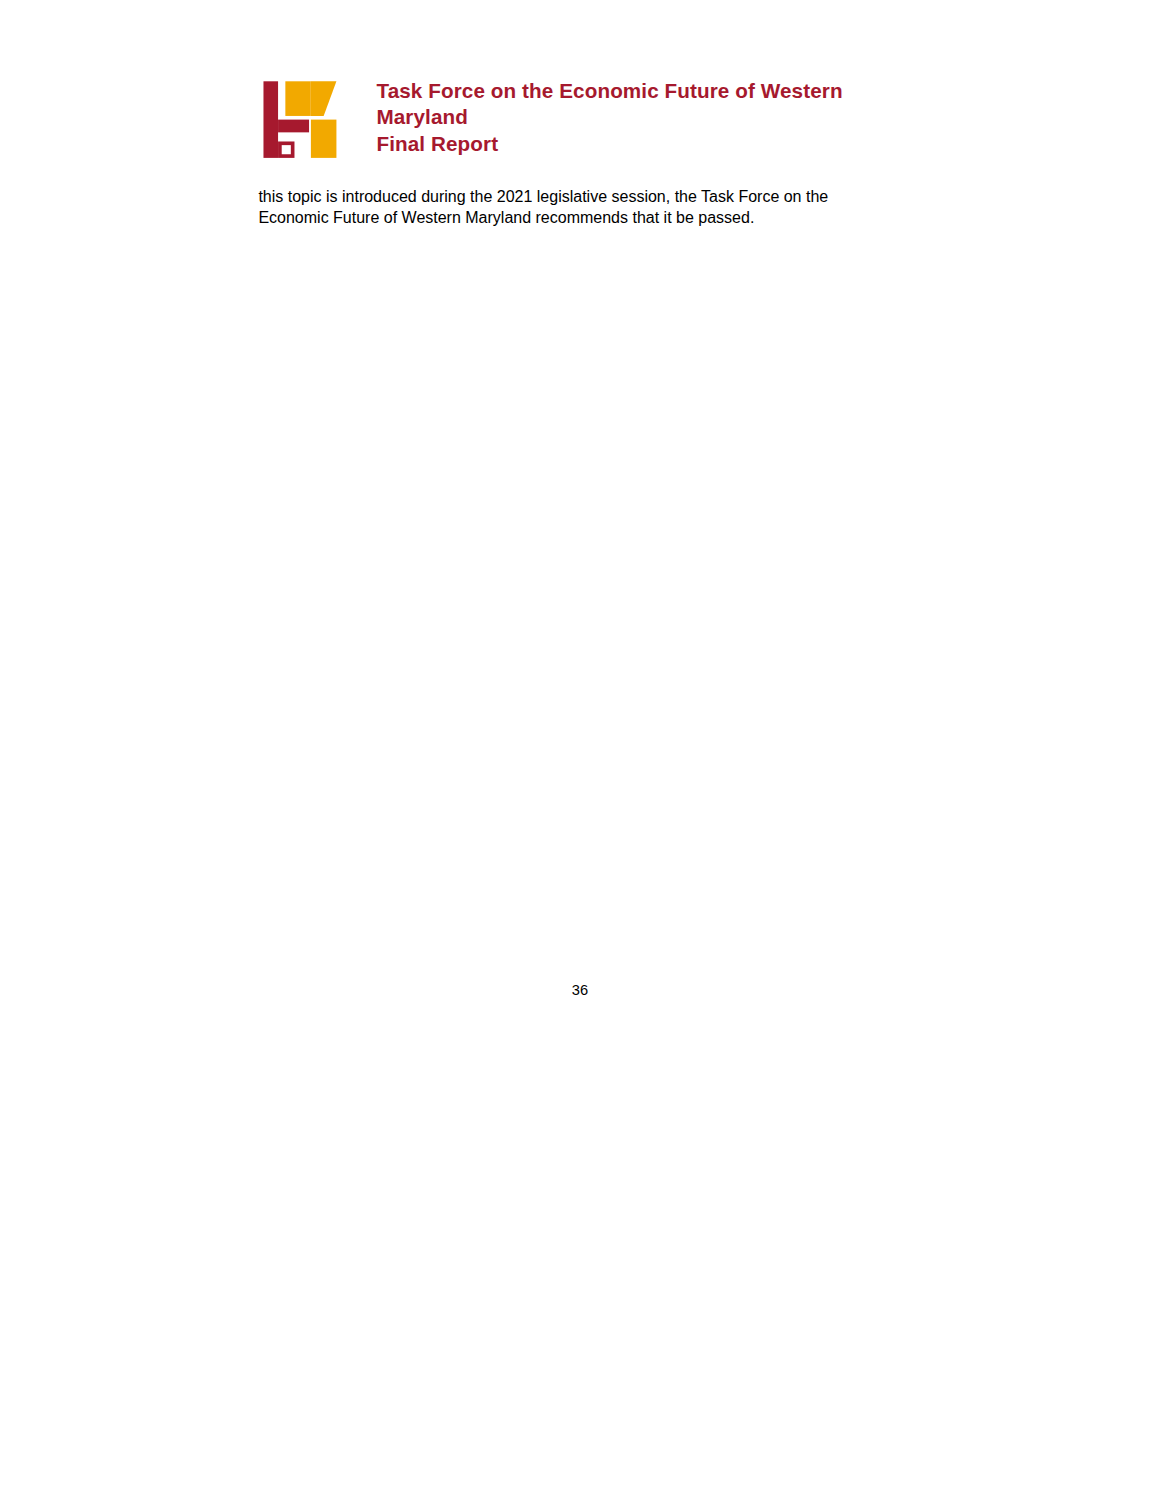Task Force on the Economic Future of Western Maryland
Final Report
this topic is introduced during the 2021 legislative session, the Task Force on the Economic Future of Western Maryland recommends that it be passed.
36